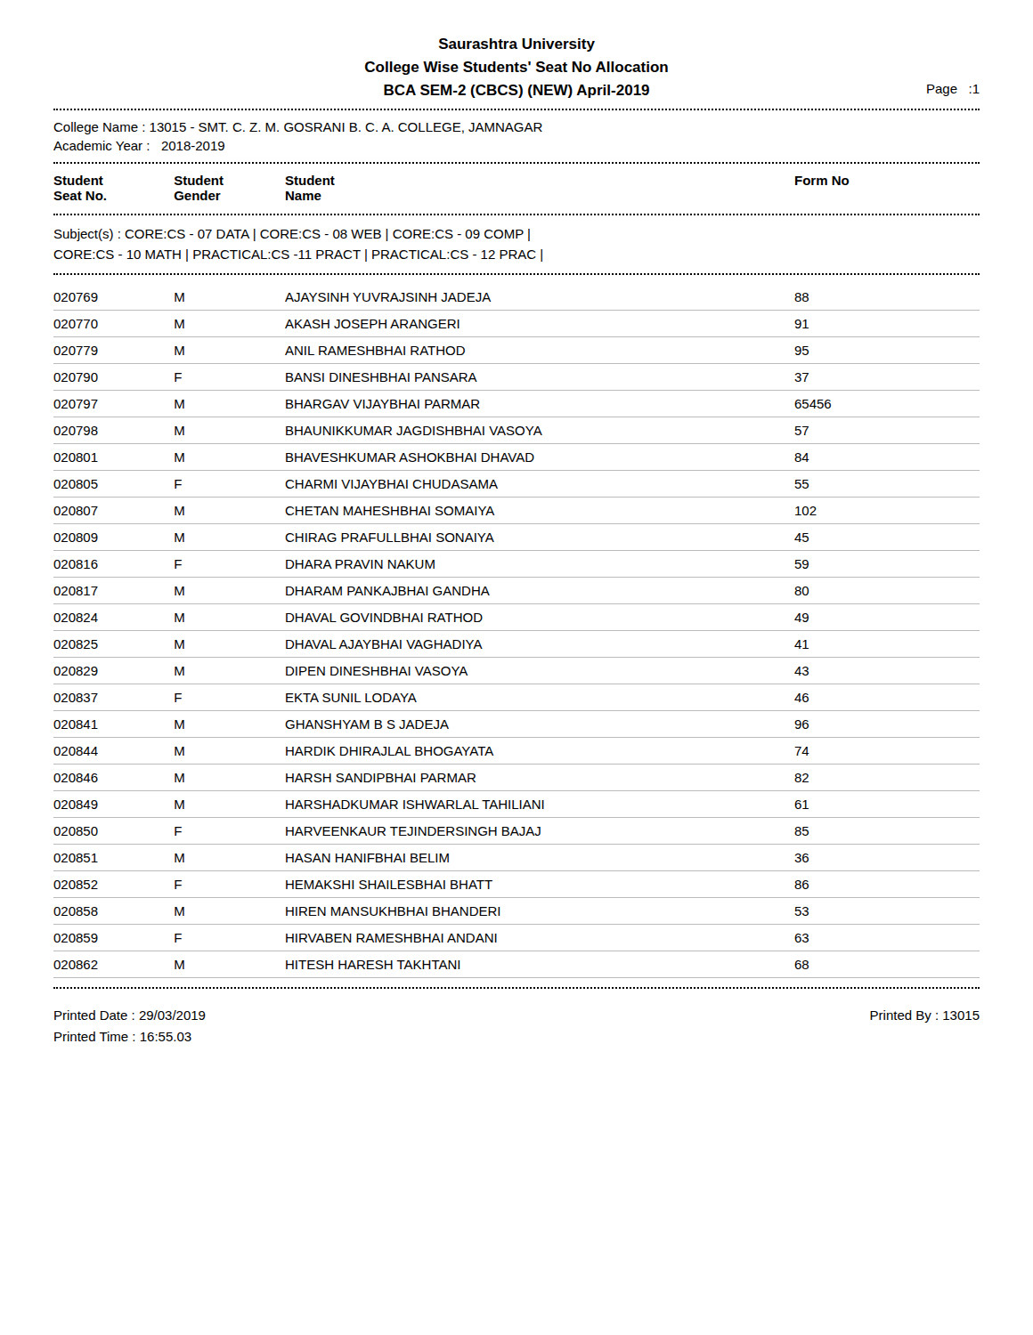Saurashtra University
College Wise Students' Seat No Allocation
BCA SEM-2 (CBCS) (NEW) April-2019
Page :1
College Name : 13015 - SMT. C. Z. M. GOSRANI B. C. A. COLLEGE, JAMNAGAR
Academic Year : 2018-2019
| Student Seat No. | Student Gender | Student Name | Form No |
| --- | --- | --- | --- |
Subject(s) : CORE:CS - 07 DATA | CORE:CS - 08 WEB | CORE:CS - 09 COMP |
CORE:CS - 10 MATH | PRACTICAL:CS -11 PRACT | PRACTICAL:CS - 12 PRAC |
| 020769 | M | AJAYSINH YUVRAJSINH JADEJA | 88 |
| 020770 | M | AKASH JOSEPH ARANGERI | 91 |
| 020779 | M | ANIL RAMESHBHAI RATHOD | 95 |
| 020790 | F | BANSI DINESHBHAI PANSARA | 37 |
| 020797 | M | BHARGAV VIJAYBHAI PARMAR | 65456 |
| 020798 | M | BHAUNIKKUMAR JAGDISHBHAI VASOYA | 57 |
| 020801 | M | BHAVESHKUMAR ASHOKBHAI DHAVAD | 84 |
| 020805 | F | CHARMI VIJAYBHAI CHUDASAMA | 55 |
| 020807 | M | CHETAN MAHESHBHAI SOMAIYA | 102 |
| 020809 | M | CHIRAG PRAFULLBHAI SONAIYA | 45 |
| 020816 | F | DHARA PRAVIN NAKUM | 59 |
| 020817 | M | DHARAM PANKAJBHAI GANDHA | 80 |
| 020824 | M | DHAVAL GOVINDBHAI RATHOD | 49 |
| 020825 | M | DHAVAL AJAYBHAI VAGHADIYA | 41 |
| 020829 | M | DIPEN DINESHBHAI VASOYA | 43 |
| 020837 | F | EKTA SUNIL LODAYA | 46 |
| 020841 | M | GHANSHYAM B S JADEJA | 96 |
| 020844 | M | HARDIK DHIRAJLAL BHOGAYATA | 74 |
| 020846 | M | HARSH SANDIPBHAI PARMAR | 82 |
| 020849 | M | HARSHADKUMAR ISHWARLAL TAHILIANI | 61 |
| 020850 | F | HARVEENKAUR TEJINDERSINGH BAJAJ | 85 |
| 020851 | M | HASAN HANIFBHAI BELIM | 36 |
| 020852 | F | HEMAKSHI SHAILESBHAI BHATT | 86 |
| 020858 | M | HIREN MANSUKHBHAI BHANDERI | 53 |
| 020859 | F | HIRVABEN RAMESHBHAI ANDANI | 63 |
| 020862 | M | HITESH HARESH TAKHTANI | 68 |
Printed Date : 29/03/2019
Printed Time : 16:55.03
Printed By : 13015